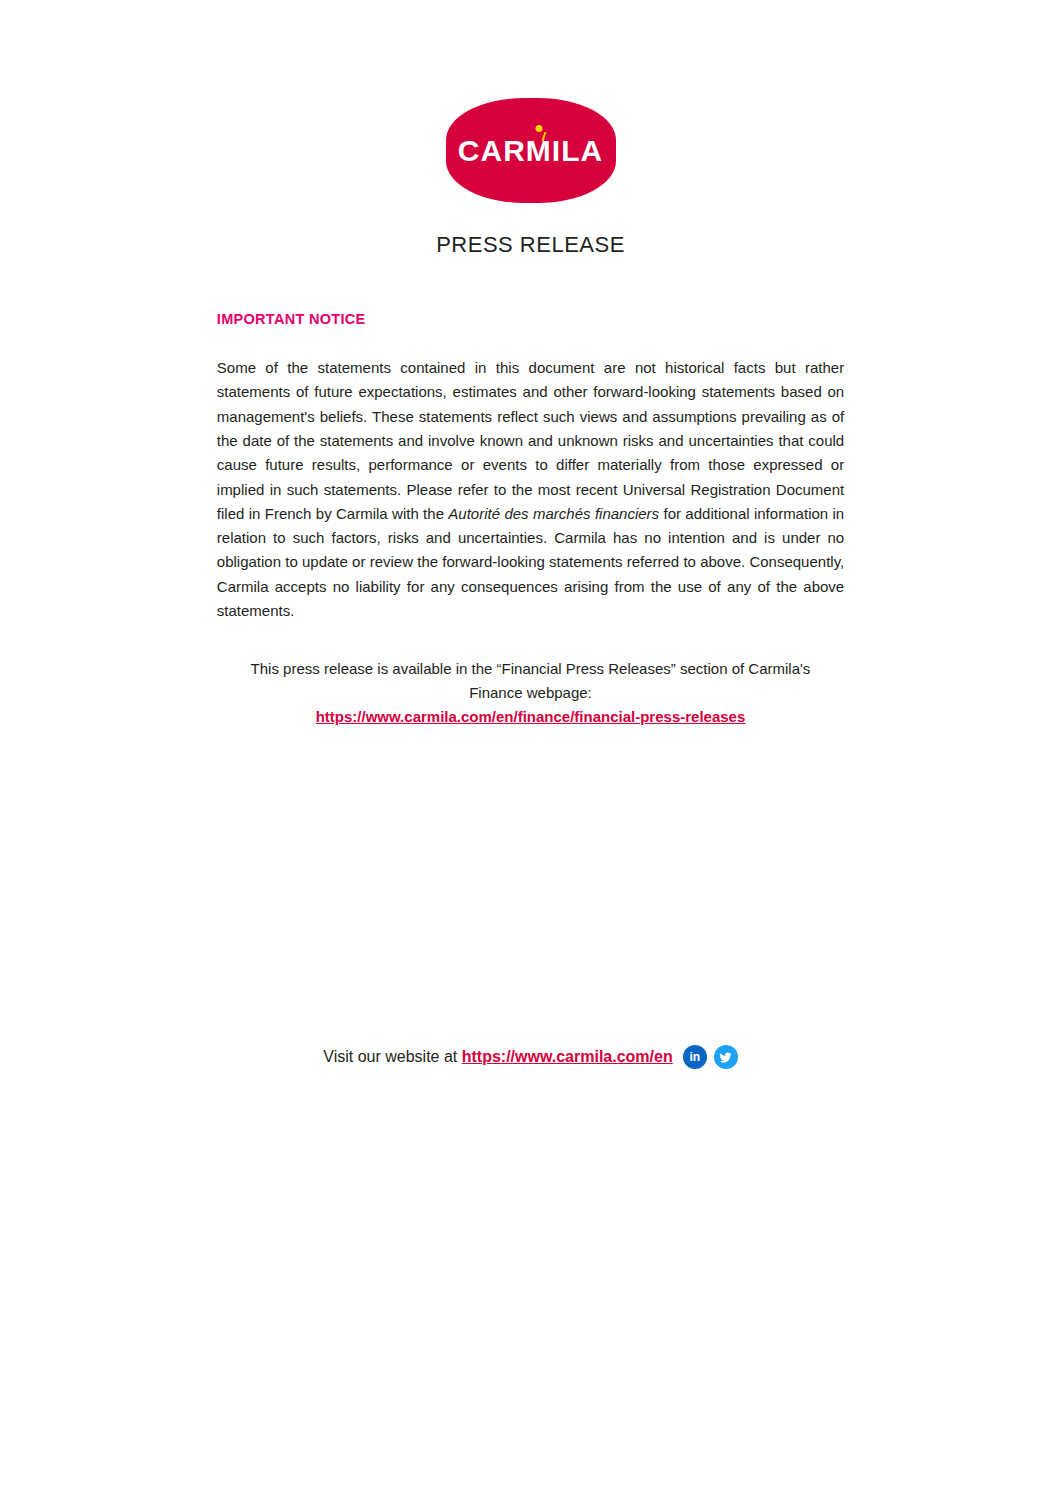CAR MILA
PRESS RELEASE
Important notice
Some of the statements contained in this document are not historical facts but rather statements of future expectations, estimates and other forward-looking statements based on management's beliefs. These statements reflect such views and assumptions prevailing as of the date of the statements and involve known and unknown risks and uncertainties that could cause future results, performance or events to differ materially from those expressed or implied in such statements. Please refer to the most recent Universal Registration Document filed in French by Carmila with the Autorité des marchés financiers for additional information in relation to such factors, risks and uncertainties. Carmila has no intention and is under no obligation to update or review the forward-looking statements referred to above. Consequently, Carmila accepts no liability for any consequences arising from the use of any of the above statements.
This press release is available in the “Financial Press Releases” section of Carmila's Finance webpage:
https://www.carmila.com/en/finance/financial-press-releases
Visit our website at https://www.carmila.com/en in